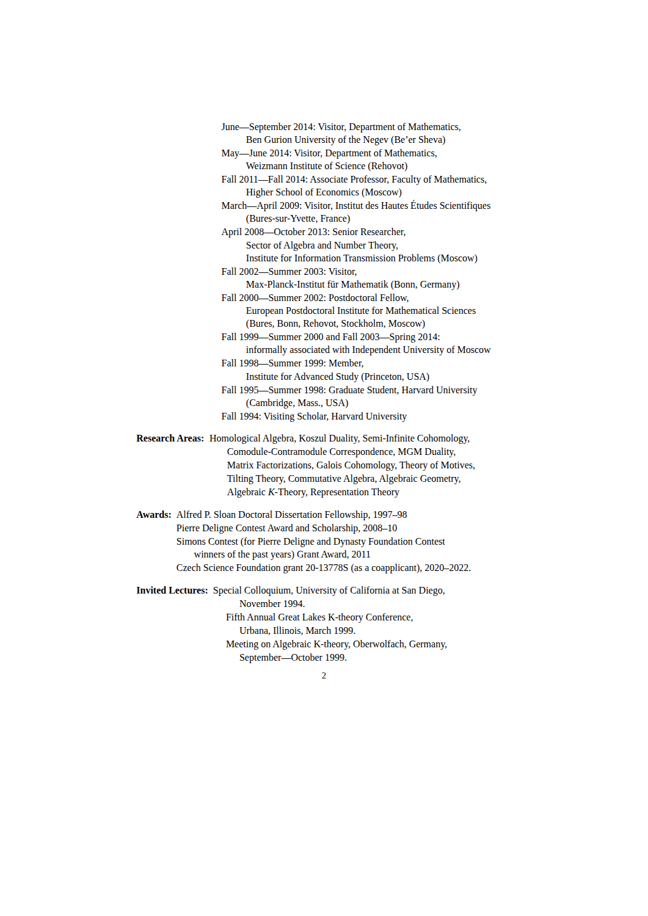June—September 2014: Visitor, Department of Mathematics, Ben Gurion University of the Negev (Be’er Sheva)
May—June 2014: Visitor, Department of Mathematics, Weizmann Institute of Science (Rehovot)
Fall 2011—Fall 2014: Associate Professor, Faculty of Mathematics, Higher School of Economics (Moscow)
March—April 2009: Visitor, Institut des Hautes Études Scientifiques (Bures-sur-Yvette, France)
April 2008—October 2013: Senior Researcher, Sector of Algebra and Number Theory, Institute for Information Transmission Problems (Moscow)
Fall 2002—Summer 2003: Visitor, Max-Planck-Institut für Mathematik (Bonn, Germany)
Fall 2000—Summer 2002: Postdoctoral Fellow, European Postdoctoral Institute for Mathematical Sciences (Bures, Bonn, Rehovot, Stockholm, Moscow)
Fall 1999—Summer 2000 and Fall 2003—Spring 2014: informally associated with Independent University of Moscow
Fall 1998—Summer 1999: Member, Institute for Advanced Study (Princeton, USA)
Fall 1995—Summer 1998: Graduate Student, Harvard University (Cambridge, Mass., USA)
Fall 1994: Visiting Scholar, Harvard University
Research Areas:
Homological Algebra, Koszul Duality, Semi-Infinite Cohomology,
Comodule-Contramodule Correspondence, MGM Duality,
Matrix Factorizations, Galois Cohomology, Theory of Motives,
Tilting Theory, Commutative Algebra, Algebraic Geometry,
Algebraic K-Theory, Representation Theory
Awards:
Alfred P. Sloan Doctoral Dissertation Fellowship, 1997–98
Pierre Deligne Contest Award and Scholarship, 2008–10
Simons Contest (for Pierre Deligne and Dynasty Foundation Contest
winners of the past years) Grant Award, 2011
Czech Science Foundation grant 20-13778S (as a coapplicant), 2020–2022.
Invited Lectures:
Special Colloquium, University of California at San Diego,
November 1994.
Fifth Annual Great Lakes K-theory Conference,
Urbana, Illinois, March 1999.
Meeting on Algebraic K-theory, Oberwolfach, Germany,
September—October 1999.
2